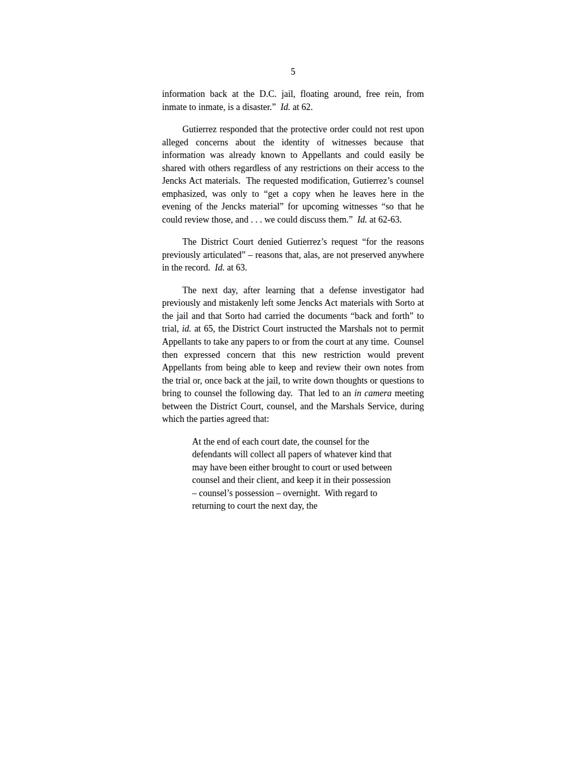5
information back at the D.C. jail, floating around, free rein, from inmate to inmate, is a disaster.” Id. at 62.
Gutierrez responded that the protective order could not rest upon alleged concerns about the identity of witnesses because that information was already known to Appellants and could easily be shared with others regardless of any restrictions on their access to the Jencks Act materials. The requested modification, Gutierrez’s counsel emphasized, was only to “get a copy when he leaves here in the evening of the Jencks material” for upcoming witnesses “so that he could review those, and . . . we could discuss them.” Id. at 62-63.
The District Court denied Gutierrez’s request “for the reasons previously articulated” – reasons that, alas, are not preserved anywhere in the record. Id. at 63.
The next day, after learning that a defense investigator had previously and mistakenly left some Jencks Act materials with Sorto at the jail and that Sorto had carried the documents “back and forth” to trial, id. at 65, the District Court instructed the Marshals not to permit Appellants to take any papers to or from the court at any time. Counsel then expressed concern that this new restriction would prevent Appellants from being able to keep and review their own notes from the trial or, once back at the jail, to write down thoughts or questions to bring to counsel the following day. That led to an in camera meeting between the District Court, counsel, and the Marshals Service, during which the parties agreed that:
At the end of each court date, the counsel for the defendants will collect all papers of whatever kind that may have been either brought to court or used between counsel and their client, and keep it in their possession – counsel’s possession – overnight. With regard to returning to court the next day, the